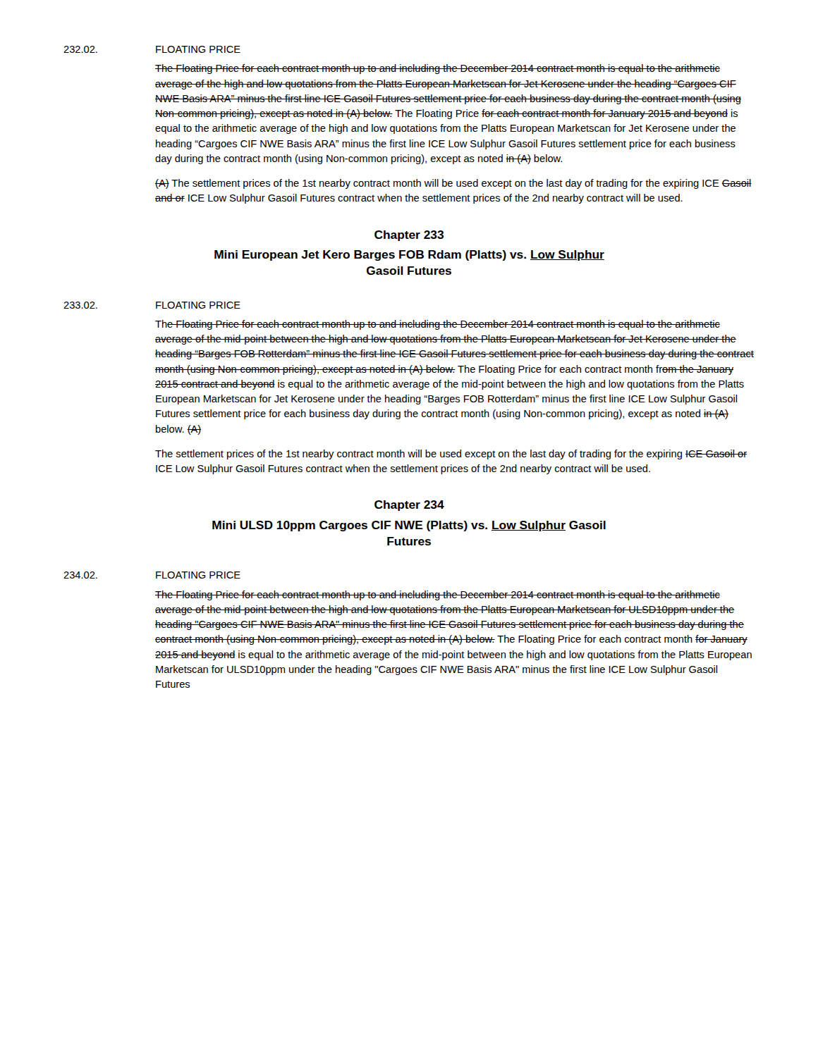232.02.
FLOATING PRICE
The Floating Price for each contract month up to and including the December 2014 contract month is equal to the arithmetic average of the high and low quotations from the Platts European Marketscan for Jet Kerosene under the heading “Cargoes CIF NWE Basis ARA” minus the first line ICE Gasoil Futures settlement price for each business day during the contract month (using Non-common pricing), except as noted in (A) below. The Floating Price for each contract month for January 2015 and beyond is equal to the arithmetic average of the high and low quotations from the Platts European Marketscan for Jet Kerosene under the heading “Cargoes CIF NWE Basis ARA” minus the first line ICE Low Sulphur Gasoil Futures settlement price for each business day during the contract month (using Non-common pricing), except as noted in (A) below.
(A) The settlement prices of the 1st nearby contract month will be used except on the last day of trading for the expiring ICE Gasoil and or ICE Low Sulphur Gasoil Futures contract when the settlement prices of the 2nd nearby contract will be used.
Chapter 233
Mini European Jet Kero Barges FOB Rdam (Platts) vs. Low Sulphur
Gasoil Futures
233.02.
FLOATING PRICE
The Floating Price for each contract month up to and including the December 2014 contract month is equal to the arithmetic average of the mid-point between the high and low quotations from the Platts European Marketscan for Jet Kerosene under the heading “Barges FOB Rotterdam” minus the first line ICE Gasoil Futures settlement price for each business day during the contract month (using Non-common pricing), except as noted in (A) below. The Floating Price for each contract month from the January 2015 contract and beyond is equal to the arithmetic average of the mid-point between the high and low quotations from the Platts European Marketscan for Jet Kerosene under the heading “Barges FOB Rotterdam” minus the first line ICE Low Sulphur Gasoil Futures settlement price for each business day during the contract month (using Non-common pricing), except as noted in (A) below. (A)
The settlement prices of the 1st nearby contract month will be used except on the last day of trading for the expiring ICE Gasoil or ICE Low Sulphur Gasoil Futures contract when the settlement prices of the 2nd nearby contract will be used.
Chapter 234
Mini ULSD 10ppm Cargoes CIF NWE (Platts) vs. Low Sulphur Gasoil
Futures
234.02.
FLOATING PRICE
The Floating Price for each contract month up to and including the December 2014 contract month is equal to the arithmetic average of the mid-point between the high and low quotations from the Platts European Marketscan for ULSD10ppm under the heading "Cargoes CIF NWE Basis ARA" minus the first line ICE Gasoil Futures settlement price for each business day during the contract month (using Non-common pricing), except as noted in (A) below. The Floating Price for each contract month for January 2015 and beyond is equal to the arithmetic average of the mid-point between the high and low quotations from the Platts European Marketscan for ULSD10ppm under the heading "Cargoes CIF NWE Basis ARA" minus the first line ICE Low Sulphur Gasoil Futures